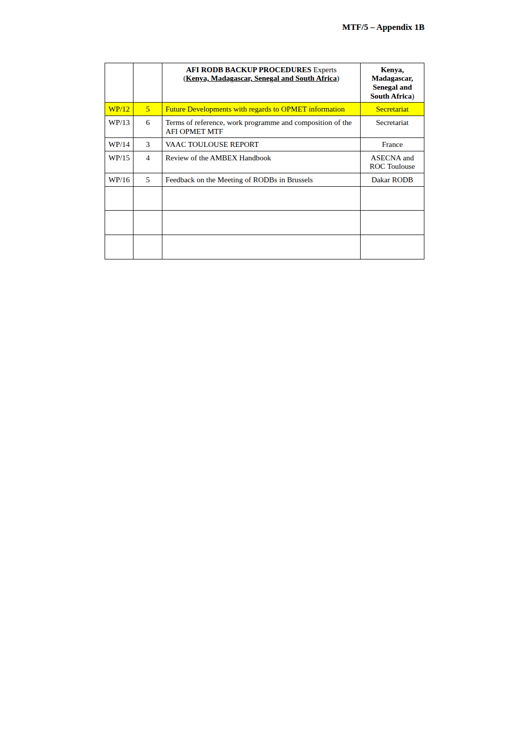MTF/5 – Appendix 1B
| | | AFI RODB BACKUP PROCEDURES Experts ( Kenya, Madagascar, Senegal and South Africa ) | Kenya, Madagascar, Senegal and South Africa ) |
| WP/12 | 5 | Future Developments with regards to OPMET information | Secretariat |
| WP/13 | 6 | Terms of reference, work programme and composition of the AFI OPMET MTF | Secretariat |
| WP/14 | 3 | VAAC TOULOUSE REPORT | France |
| WP/15 | 4 | Review of the AMBEX Handbook | ASECNA and ROC Toulouse |
| WP/16 | 5 | Feedback on the Meeting of RODBs in Brussels | Dakar RODB |